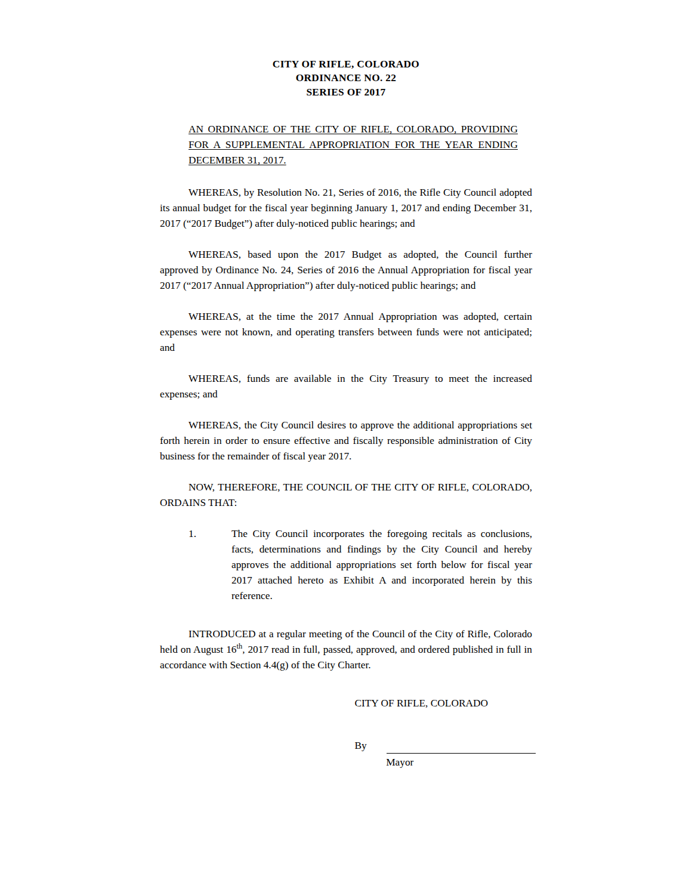CITY OF RIFLE, COLORADO
ORDINANCE NO. 22
SERIES OF 2017
AN ORDINANCE OF THE CITY OF RIFLE, COLORADO, PROVIDING FOR A SUPPLEMENTAL APPROPRIATION FOR THE YEAR ENDING DECEMBER 31, 2017.
WHEREAS, by Resolution No. 21, Series of 2016, the Rifle City Council adopted its annual budget for the fiscal year beginning January 1, 2017 and ending December 31, 2017 (“2017 Budget”) after duly-noticed public hearings; and
WHEREAS, based upon the 2017 Budget as adopted, the Council further approved by Ordinance No. 24, Series of 2016 the Annual Appropriation for fiscal year 2017 (“2017 Annual Appropriation”) after duly-noticed public hearings; and
WHEREAS, at the time the 2017 Annual Appropriation was adopted, certain expenses were not known, and operating transfers between funds were not anticipated; and
WHEREAS, funds are available in the City Treasury to meet the increased expenses; and
WHEREAS, the City Council desires to approve the additional appropriations set forth herein in order to ensure effective and fiscally responsible administration of City business for the remainder of fiscal year 2017.
NOW, THEREFORE, THE COUNCIL OF THE CITY OF RIFLE, COLORADO, ORDAINS THAT:
1. The City Council incorporates the foregoing recitals as conclusions, facts, determinations and findings by the City Council and hereby approves the additional appropriations set forth below for fiscal year 2017 attached hereto as Exhibit A and incorporated herein by this reference.
INTRODUCED at a regular meeting of the Council of the City of Rifle, Colorado held on August 16th, 2017 read in full, passed, approved, and ordered published in full in accordance with Section 4.4(g) of the City Charter.
CITY OF RIFLE, COLORADO
By
Mayor